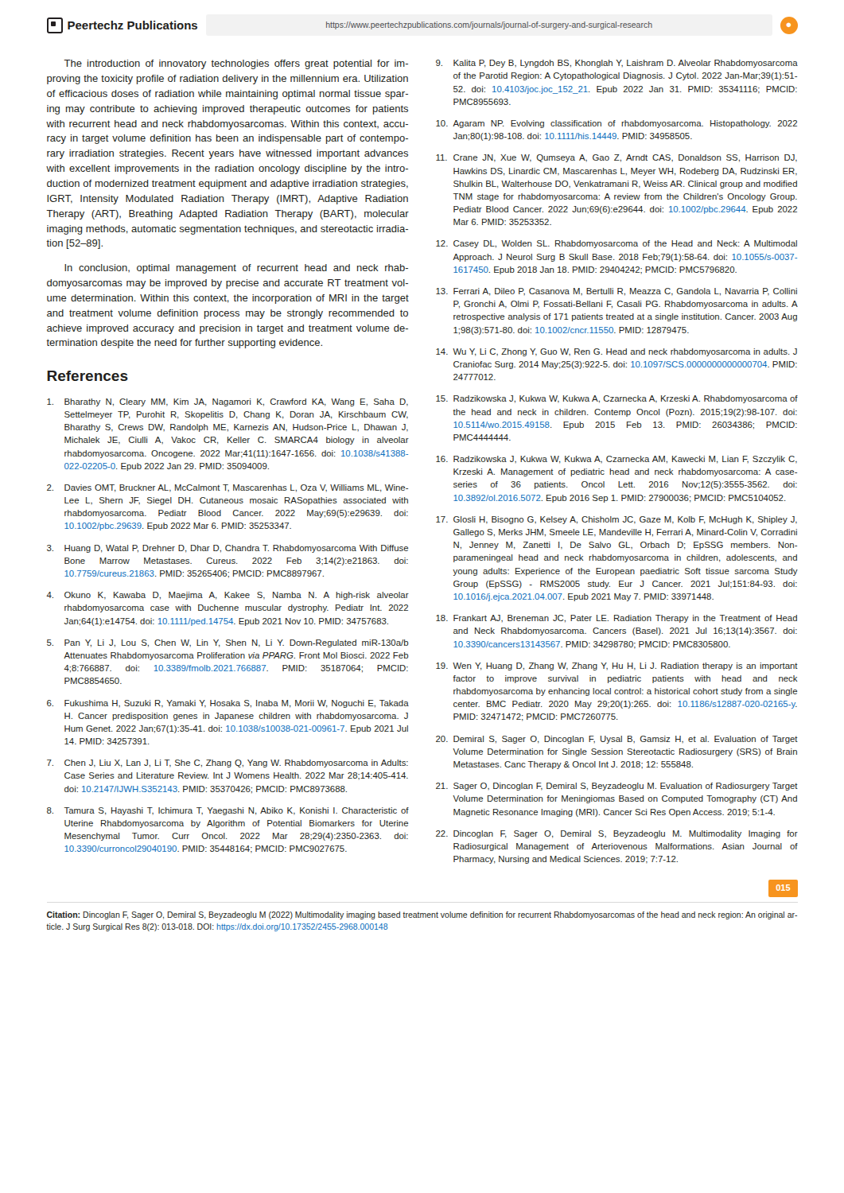Peertechz Publications
https://www.peertechzpublications.com/journals/journal-of-surgery-and-surgical-research
●
The introduction of innovatory technologies offers great potential for improving the toxicity profile of radiation delivery in the millennium era. Utilization of efficacious doses of radiation while maintaining optimal normal tissue sparing may contribute to achieving improved therapeutic outcomes for patients with recurrent head and neck rhabdomyosarcomas. Within this context, accuracy in target volume definition has been an indispensable part of contemporary irradiation strategies. Recent years have witnessed important advances with excellent improvements in the radiation oncology discipline by the introduction of modernized treatment equipment and adaptive irradiation strategies, IGRT, Intensity Modulated Radiation Therapy (IMRT), Adaptive Radiation Therapy (ART), Breathing Adapted Radiation Therapy (BART), molecular imaging methods, automatic segmentation techniques, and stereotactic irradiation [52–89].
In conclusion, optimal management of recurrent head and neck rhabdomyosarcomas may be improved by precise and accurate RT treatment volume determination. Within this context, the incorporation of MRI in the target and treatment volume definition process may be strongly recommended to achieve improved accuracy and precision in target and treatment volume determination despite the need for further supporting evidence.
References
Bharathy N, Cleary MM, Kim JA, Nagamori K, Crawford KA, Wang E, Saha D, Settelmeyer TP, Purohit R, Skopelitis D, Chang K, Doran JA, Kirschbaum CW, Bharathy S, Crews DW, Randolph ME, Karnezis AN, Hudson-Price L, Dhawan J, Michalek JE, Ciulli A, Vakoc CR, Keller C. SMARCA4 biology in alveolar rhabdomyosarcoma. Oncogene. 2022 Mar;41(11):1647-1656. doi: 10.1038/s41388-022-02205-0. Epub 2022 Jan 29. PMID: 35094009.
Davies OMT, Bruckner AL, McCalmont T, Mascarenhas L, Oza V, Williams ML, Wine-Lee L, Shern JF, Siegel DH. Cutaneous mosaic RASopathies associated with rhabdomyosarcoma. Pediatr Blood Cancer. 2022 May;69(5):e29639. doi: 10.1002/pbc.29639. Epub 2022 Mar 6. PMID: 35253347.
Huang D, Watal P, Drehner D, Dhar D, Chandra T. Rhabdomyosarcoma With Diffuse Bone Marrow Metastases. Cureus. 2022 Feb 3;14(2):e21863. doi: 10.7759/cureus.21863. PMID: 35265406; PMCID: PMC8897967.
Okuno K, Kawaba D, Maejima A, Kakee S, Namba N. A high-risk alveolar rhabdomyosarcoma case with Duchenne muscular dystrophy. Pediatr Int. 2022 Jan;64(1):e14754. doi: 10.1111/ped.14754. Epub 2021 Nov 10. PMID: 34757683.
Pan Y, Li J, Lou S, Chen W, Lin Y, Shen N, Li Y. Down-Regulated miR-130a/b Attenuates Rhabdomyosarcoma Proliferation via PPARG. Front Mol Biosci. 2022 Feb 4;8:766887. doi: 10.3389/fmolb.2021.766887. PMID: 35187064; PMCID: PMC8854650.
Fukushima H, Suzuki R, Yamaki Y, Hosaka S, Inaba M, Morii W, Noguchi E, Takada H. Cancer predisposition genes in Japanese children with rhabdomyosarcoma. J Hum Genet. 2022 Jan;67(1):35-41. doi: 10.1038/s10038-021-00961-7. Epub 2021 Jul 14. PMID: 34257391.
Chen J, Liu X, Lan J, Li T, She C, Zhang Q, Yang W. Rhabdomyosarcoma in Adults: Case Series and Literature Review. Int J Womens Health. 2022 Mar 28;14:405-414. doi: 10.2147/IJWH.S352143. PMID: 35370426; PMCID: PMC8973688.
Tamura S, Hayashi T, Ichimura T, Yaegashi N, Abiko K, Konishi I. Characteristic of Uterine Rhabdomyosarcoma by Algorithm of Potential Biomarkers for Uterine Mesenchymal Tumor. Curr Oncol. 2022 Mar 28;29(4):2350-2363. doi: 10.3390/curroncol29040190. PMID: 35448164; PMCID: PMC9027675.
Kalita P, Dey B, Lyngdoh BS, Khonglah Y, Laishram D. Alveolar Rhabdomyosarcoma of the Parotid Region: A Cytopathological Diagnosis. J Cytol. 2022 Jan-Mar;39(1):51-52. doi: 10.4103/joc.joc_152_21. Epub 2022 Jan 31. PMID: 35341116; PMCID: PMC8955693.
Agaram NP. Evolving classification of rhabdomyosarcoma. Histopathology. 2022 Jan;80(1):98-108. doi: 10.1111/his.14449. PMID: 34958505.
Crane JN, Xue W, Qumseya A, Gao Z, Arndt CAS, Donaldson SS, Harrison DJ, Hawkins DS, Linardic CM, Mascarenhas L, Meyer WH, Rodeberg DA, Rudzinski ER, Shulkin BL, Walterhouse DO, Venkatramani R, Weiss AR. Clinical group and modified TNM stage for rhabdomyosarcoma: A review from the Children's Oncology Group. Pediatr Blood Cancer. 2022 Jun;69(6):e29644. doi: 10.1002/pbc.29644. Epub 2022 Mar 6. PMID: 35253352.
Casey DL, Wolden SL. Rhabdomyosarcoma of the Head and Neck: A Multimodal Approach. J Neurol Surg B Skull Base. 2018 Feb;79(1):58-64. doi: 10.1055/s-0037-1617450. Epub 2018 Jan 18. PMID: 29404242; PMCID: PMC5796820.
Ferrari A, Dileo P, Casanova M, Bertulli R, Meazza C, Gandola L, Navarria P, Collini P, Gronchi A, Olmi P, Fossati-Bellani F, Casali PG. Rhabdomyosarcoma in adults. A retrospective analysis of 171 patients treated at a single institution. Cancer. 2003 Aug 1;98(3):571-80. doi: 10.1002/cncr.11550. PMID: 12879475.
Wu Y, Li C, Zhong Y, Guo W, Ren G. Head and neck rhabdomyosarcoma in adults. J Craniofac Surg. 2014 May;25(3):922-5. doi: 10.1097/SCS.0000000000000704. PMID: 24777012.
Radzikowska J, Kukwa W, Kukwa A, Czarnecka A, Krzeski A. Rhabdomyosarcoma of the head and neck in children. Contemp Oncol (Pozn). 2015;19(2):98-107. doi: 10.5114/wo.2015.49158. Epub 2015 Feb 13. PMID: 26034386; PMCID: PMC4444444.
Radzikowska J, Kukwa W, Kukwa A, Czarnecka AM, Kawecki M, Lian F, Szczylik C, Krzeski A. Management of pediatric head and neck rhabdomyosarcoma: A case-series of 36 patients. Oncol Lett. 2016 Nov;12(5):3555-3562. doi: 10.3892/ol.2016.5072. Epub 2016 Sep 1. PMID: 27900036; PMCID: PMC5104052.
Glosli H, Bisogno G, Kelsey A, Chisholm JC, Gaze M, Kolb F, McHugh K, Shipley J, Gallego S, Merks JHM, Smeele LE, Mandeville H, Ferrari A, Minard-Colin V, Corradini N, Jenney M, Zanetti I, De Salvo GL, Orbach D; EpSSG members. Non-parameningeal head and neck rhabdomyosarcoma in children, adolescents, and young adults: Experience of the European paediatric Soft tissue sarcoma Study Group (EpSSG) - RMS2005 study. Eur J Cancer. 2021 Jul;151:84-93. doi: 10.1016/j.ejca.2021.04.007. Epub 2021 May 7. PMID: 33971448.
Frankart AJ, Breneman JC, Pater LE. Radiation Therapy in the Treatment of Head and Neck Rhabdomyosarcoma. Cancers (Basel). 2021 Jul 16;13(14):3567. doi: 10.3390/cancers13143567. PMID: 34298780; PMCID: PMC8305800.
Wen Y, Huang D, Zhang W, Zhang Y, Hu H, Li J. Radiation therapy is an important factor to improve survival in pediatric patients with head and neck rhabdomyosarcoma by enhancing local control: a historical cohort study from a single center. BMC Pediatr. 2020 May 29;20(1):265. doi: 10.1186/s12887-020-02165-y. PMID: 32471472; PMCID: PMC7260775.
Demiral S, Sager O, Dincoglan F, Uysal B, Gamsiz H, et al. Evaluation of Target Volume Determination for Single Session Stereotactic Radiosurgery (SRS) of Brain Metastases. Canc Therapy & Oncol Int J. 2018; 12: 555848.
Sager O, Dincoglan F, Demiral S, Beyzadeoglu M. Evaluation of Radiosurgery Target Volume Determination for Meningiomas Based on Computed Tomography (CT) And Magnetic Resonance Imaging (MRI). Cancer Sci Res Open Access. 2019; 5:1-4.
Dincoglan F, Sager O, Demiral S, Beyzadeoglu M. Multimodality Imaging for Radiosurgical Management of Arteriovenous Malformations. Asian Journal of Pharmacy, Nursing and Medical Sciences. 2019; 7:7-12.
015
Citation: Dincoglan F, Sager O, Demiral S, Beyzadeoglu M (2022) Multimodality imaging based treatment volume definition for recurrent Rhabdomyosarcomas of the head and neck region: An original article. J Surg Surgical Res 8(2): 013-018. DOI: https://dx.doi.org/10.17352/2455-2968.000148